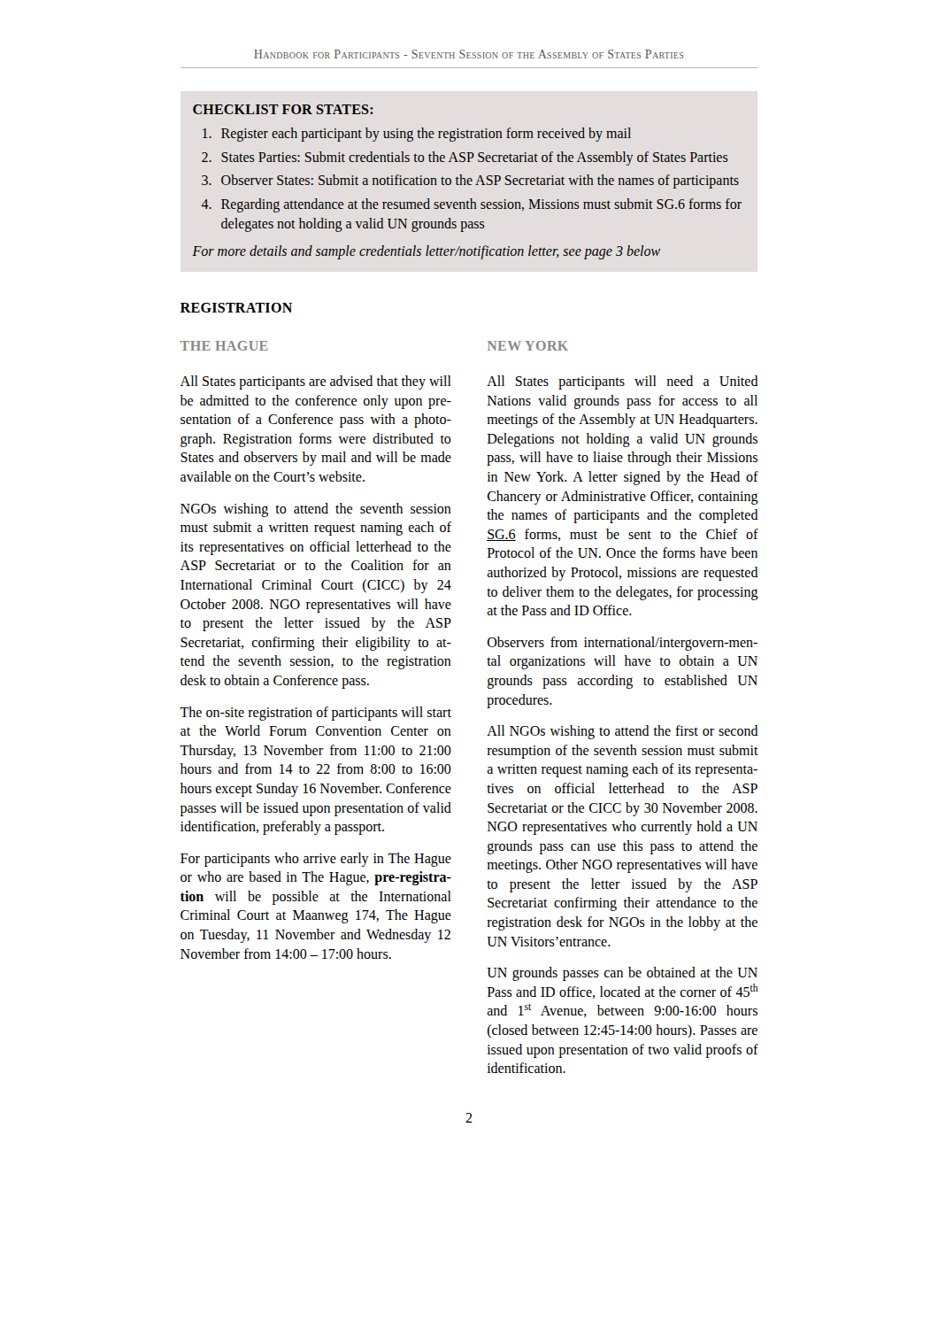Handbook for Participants - Seventh Session of the Assembly of States Parties
CHECKLIST FOR STATES:
Register each participant by using the registration form received by mail
States Parties: Submit credentials to the ASP Secretariat of the Assembly of States Parties
Observer States: Submit a notification to the ASP Secretariat with the names of participants
Regarding attendance at the resumed seventh session, Missions must submit SG.6 forms for delegates not holding a valid UN grounds pass
For more details and sample credentials letter/notification letter, see page 3 below
REGISTRATION
THE HAGUE
All States participants are advised that they will be admitted to the conference only upon presentation of a Conference pass with a photograph. Registration forms were distributed to States and observers by mail and will be made available on the Court’s website.
NGOs wishing to attend the seventh session must submit a written request naming each of its representatives on official letterhead to the ASP Secretariat or to the Coalition for an International Criminal Court (CICC) by 24 October 2008. NGO representatives will have to present the letter issued by the ASP Secretariat, confirming their eligibility to attend the seventh session, to the registration desk to obtain a Conference pass.
The on-site registration of participants will start at the World Forum Convention Center on Thursday, 13 November from 11:00 to 21:00 hours and from 14 to 22 from 8:00 to 16:00 hours except Sunday 16 November. Conference passes will be issued upon presentation of valid identification, preferably a passport.
For participants who arrive early in The Hague or who are based in The Hague, pre-registration will be possible at the International Criminal Court at Maanweg 174, The Hague on Tuesday, 11 November and Wednesday 12 November from 14:00 – 17:00 hours.
NEW YORK
All States participants will need a United Nations valid grounds pass for access to all meetings of the Assembly at UN Headquarters. Delegations not holding a valid UN grounds pass, will have to liaise through their Missions in New York. A letter signed by the Head of Chancery or Administrative Officer, containing the names of participants and the completed SG.6 forms, must be sent to the Chief of Protocol of the UN. Once the forms have been authorized by Protocol, missions are requested to deliver them to the delegates, for processing at the Pass and ID Office.
Observers from international/intergovern-mental organizations will have to obtain a UN grounds pass according to established UN procedures.
All NGOs wishing to attend the first or second resumption of the seventh session must submit a written request naming each of its representatives on official letterhead to the ASP Secretariat or the CICC by 30 November 2008. NGO representatives who currently hold a UN grounds pass can use this pass to attend the meetings. Other NGO representatives will have to present the letter issued by the ASP Secretariat confirming their attendance to the registration desk for NGOs in the lobby at the UN Visitors’entrance.
UN grounds passes can be obtained at the UN Pass and ID office, located at the corner of 45th and 1st Avenue, between 9:00-16:00 hours (closed between 12:45-14:00 hours). Passes are issued upon presentation of two valid proofs of identification.
2